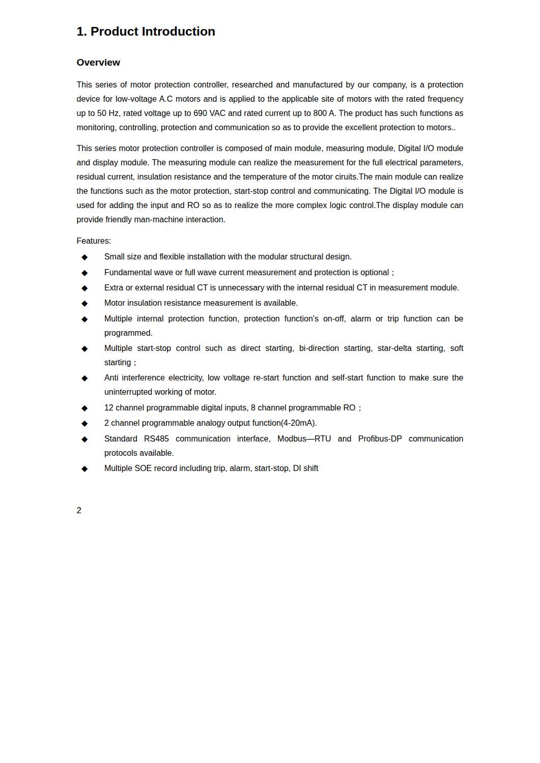1. Product Introduction
Overview
This series of motor protection controller, researched and manufactured by our company, is a protection device for low-voltage A.C motors and is applied to the applicable site of motors with the rated frequency up to 50 Hz, rated voltage up to 690 VAC and rated current up to 800 A. The product has such functions as monitoring, controlling, protection and communication so as to provide the excellent protection to motors..
This series motor protection controller is composed of main module, measuring module, Digital I/O module and display module. The measuring module can realize the measurement for the full electrical parameters, residual current, insulation resistance and the temperature of the motor ciruits.The main module can realize the functions such as the motor protection, start-stop control and communicating. The Digital I/O module is used for adding the input and RO so as to realize the more complex logic control.The display module can provide friendly man-machine interaction.
Features:
Small size and flexible installation with the modular structural design.
Fundamental wave or full wave current measurement and protection is optional；
Extra or external residual CT is unnecessary with the internal residual CT in measurement module.
Motor insulation resistance measurement is available.
Multiple internal protection function, protection function's on-off, alarm or trip function can be programmed.
Multiple start-stop control such as direct starting, bi-direction starting, star-delta starting, soft starting；
Anti interference electricity, low voltage re-start function and self-start function to make sure the uninterrupted working of motor.
12 channel programmable digital inputs, 8 channel programmable RO；
2 channel programmable analogy output function(4-20mA).
Standard RS485 communication interface, Modbus—RTU and Profibus-DP communication protocols available.
Multiple SOE record including trip, alarm, start-stop, DI shift
2